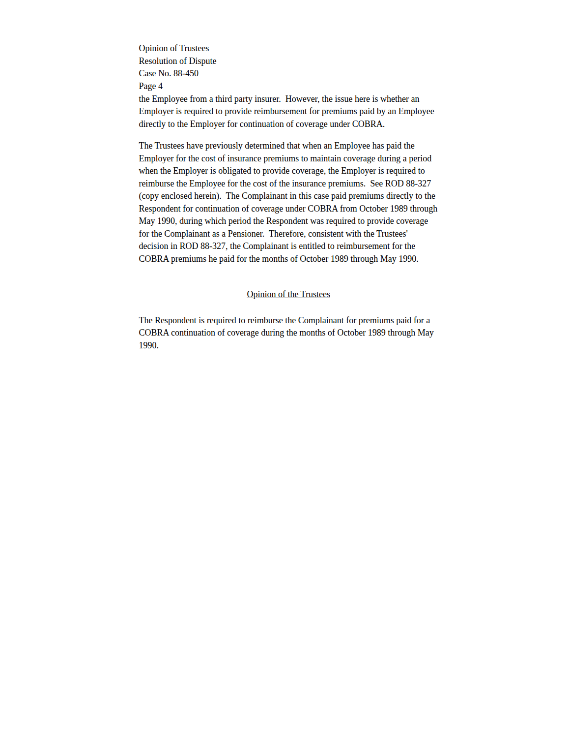Opinion of Trustees
Resolution of Dispute
Case No. 88-450
Page 4
the Employee from a third party insurer. However, the issue here is whether an Employer is required to provide reimbursement for premiums paid by an Employee directly to the Employer for continuation of coverage under COBRA.
The Trustees have previously determined that when an Employee has paid the Employer for the cost of insurance premiums to maintain coverage during a period when the Employer is obligated to provide coverage, the Employer is required to reimburse the Employee for the cost of the insurance premiums. See ROD 88-327 (copy enclosed herein). The Complainant in this case paid premiums directly to the Respondent for continuation of coverage under COBRA from October 1989 through May 1990, during which period the Respondent was required to provide coverage for the Complainant as a Pensioner. Therefore, consistent with the Trustees' decision in ROD 88-327, the Complainant is entitled to reimbursement for the COBRA premiums he paid for the months of October 1989 through May 1990.
Opinion of the Trustees
The Respondent is required to reimburse the Complainant for premiums paid for a COBRA continuation of coverage during the months of October 1989 through May 1990.